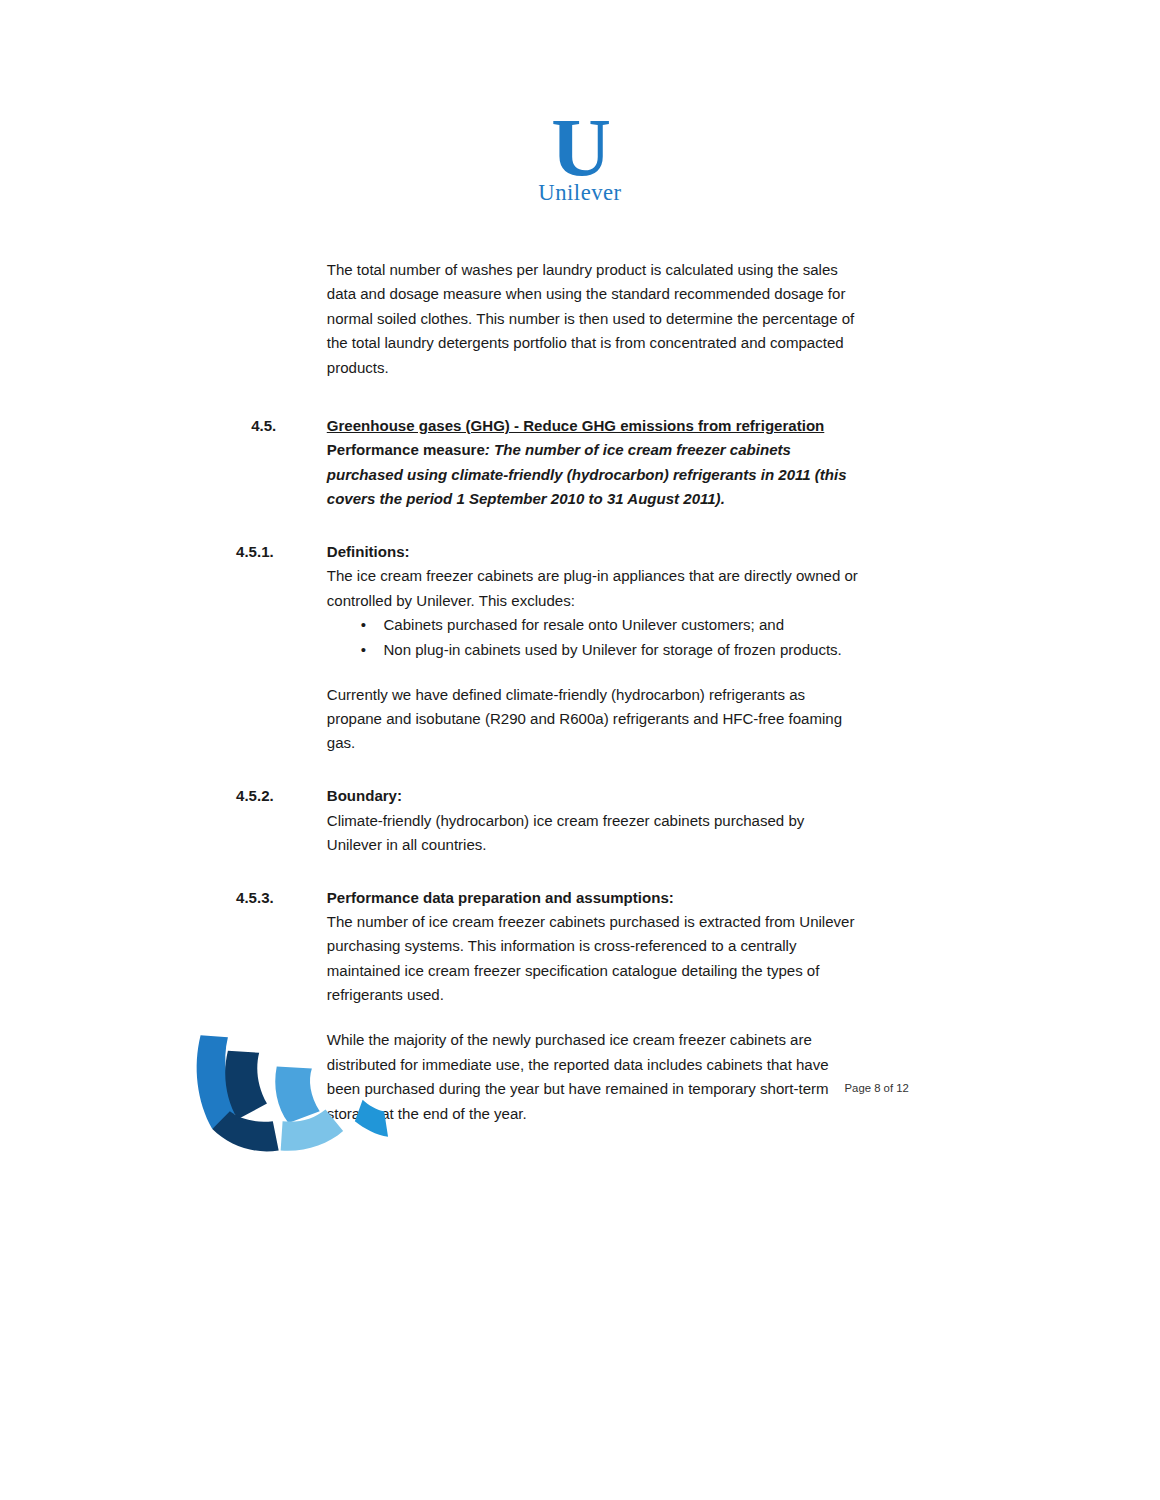U Unilever
The total number of washes per laundry product is calculated using the sales data and dosage measure when using the standard recommended dosage for normal soiled clothes. This number is then used to determine the percentage of the total laundry detergents portfolio that is from concentrated and compacted products.
4.5.
Greenhouse gases (GHG) - Reduce GHG emissions from refrigeration
Performance measure: The number of ice cream freezer cabinets purchased using climate-friendly (hydrocarbon) refrigerants in 2011 (this covers the period 1 September 2010 to 31 August 2011).
4.5.1.
Definitions:
The ice cream freezer cabinets are plug-in appliances that are directly owned or controlled by Unilever. This excludes:
Cabinets purchased for resale onto Unilever customers; and
Non plug-in cabinets used by Unilever for storage of frozen products.
Currently we have defined climate-friendly (hydrocarbon) refrigerants as propane and isobutane (R290 and R600a) refrigerants and HFC-free foaming gas.
4.5.2.
Boundary:
Climate-friendly (hydrocarbon) ice cream freezer cabinets purchased by Unilever in all countries.
4.5.3.
Performance data preparation and assumptions:
The number of ice cream freezer cabinets purchased is extracted from Unilever purchasing systems. This information is cross-referenced to a centrally maintained ice cream freezer specification catalogue detailing the types of refrigerants used.
While the majority of the newly purchased ice cream freezer cabinets are distributed for immediate use, the reported data includes cabinets that have been purchased during the year but have remained in temporary short-term storage at the end of the year.
Page 8 of 12